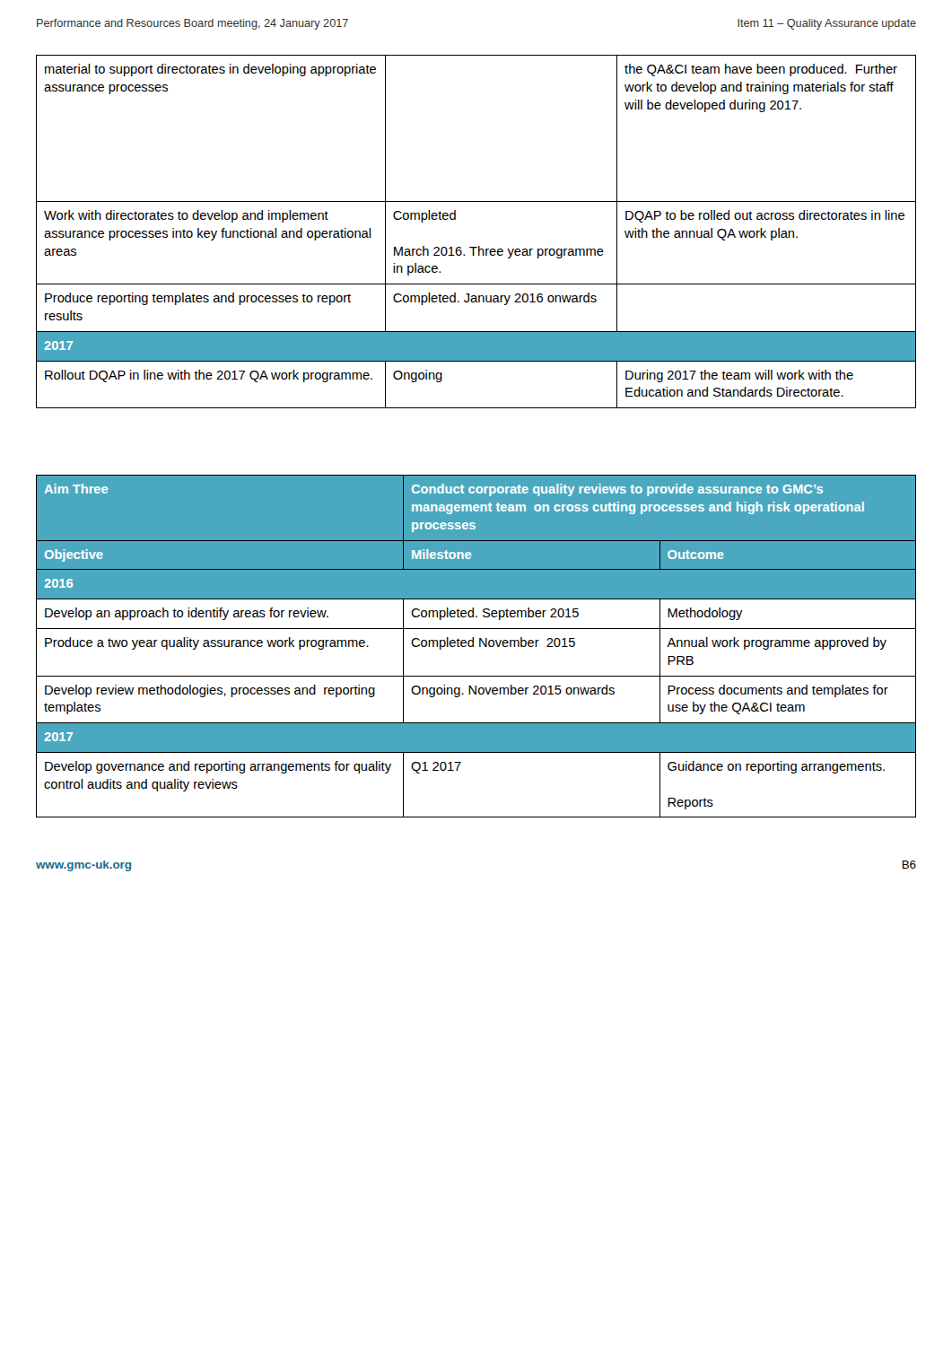Performance and Resources Board meeting, 24 January 2017
Item 11 – Quality Assurance update
| material to support directorates in developing appropriate assurance processes | | the QA&CI team have been produced. Further work to develop and training materials for staff will be developed during 2017. |
| Work with directorates to develop and implement assurance processes into key functional and operational areas | Completed March 2016. Three year programme in place. | DQAP to be rolled out across directorates in line with the annual QA work plan. |
| Produce reporting templates and processes to report results | Completed. January 2016 onwards | |
| 2017 |
| Rollout DQAP in line with the 2017 QA work programme. | Ongoing | During 2017 the team will work with the Education and Standards Directorate. |
| Aim Three | Conduct corporate quality reviews to provide assurance to GMC’s management team on cross cutting processes and high risk operational processes |
| Objective | Milestone | Outcome |
| 2016 |
| Develop an approach to identify areas for review. | Completed. September 2015 | Methodology |
| Produce a two year quality assurance work programme. | Completed November 2015 | Annual work programme approved by PRB |
| Develop review methodologies, processes and reporting templates | Ongoing. November 2015 onwards | Process documents and templates for use by the QA&CI team |
| 2017 |
| Develop governance and reporting arrangements for quality control audits and quality reviews | Q1 2017 | Guidance on reporting arrangements. Reports |
www.gmc-uk.org
B6